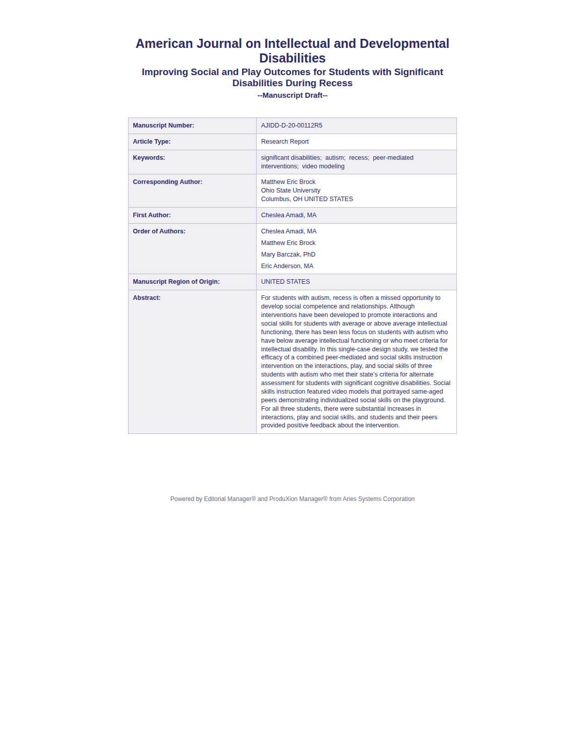American Journal on Intellectual and Developmental Disabilities
Improving Social and Play Outcomes for Students with Significant Disabilities During Recess
--Manuscript Draft--
| Manuscript Number: | AJIDD-D-20-00112R5 |
| Article Type: | Research Report |
| Keywords: | significant disabilities; autism; recess; peer-mediated interventions; video modeling |
| Corresponding Author: | Matthew Eric Brock Ohio State University Columbus, OH UNITED STATES |
| First Author: | Cheslea Amadi, MA |
| Order of Authors: | Cheslea Amadi, MA Matthew Eric Brock Mary Barczak, PhD Eric Anderson, MA |
| Manuscript Region of Origin: | UNITED STATES |
| Abstract: | For students with autism, recess is often a missed opportunity to develop social competence and relationships. Although interventions have been developed to promote interactions and social skills for students with average or above average intellectual functioning, there has been less focus on students with autism who have below average intellectual functioning or who meet criteria for intellectual disability. In this single-case design study, we tested the efficacy of a combined peer-mediated and social skills instruction intervention on the interactions, play, and social skills of three students with autism who met their state’s criteria for alternate assessment for students with significant cognitive disabilities. Social skills instruction featured video models that portrayed same-aged peers demonstrating individualized social skills on the playground. For all three students, there were substantial increases in interactions, play and social skills, and students and their peers provided positive feedback about the intervention. |
Powered by Editorial Manager® and ProduXion Manager® from Aries Systems Corporation